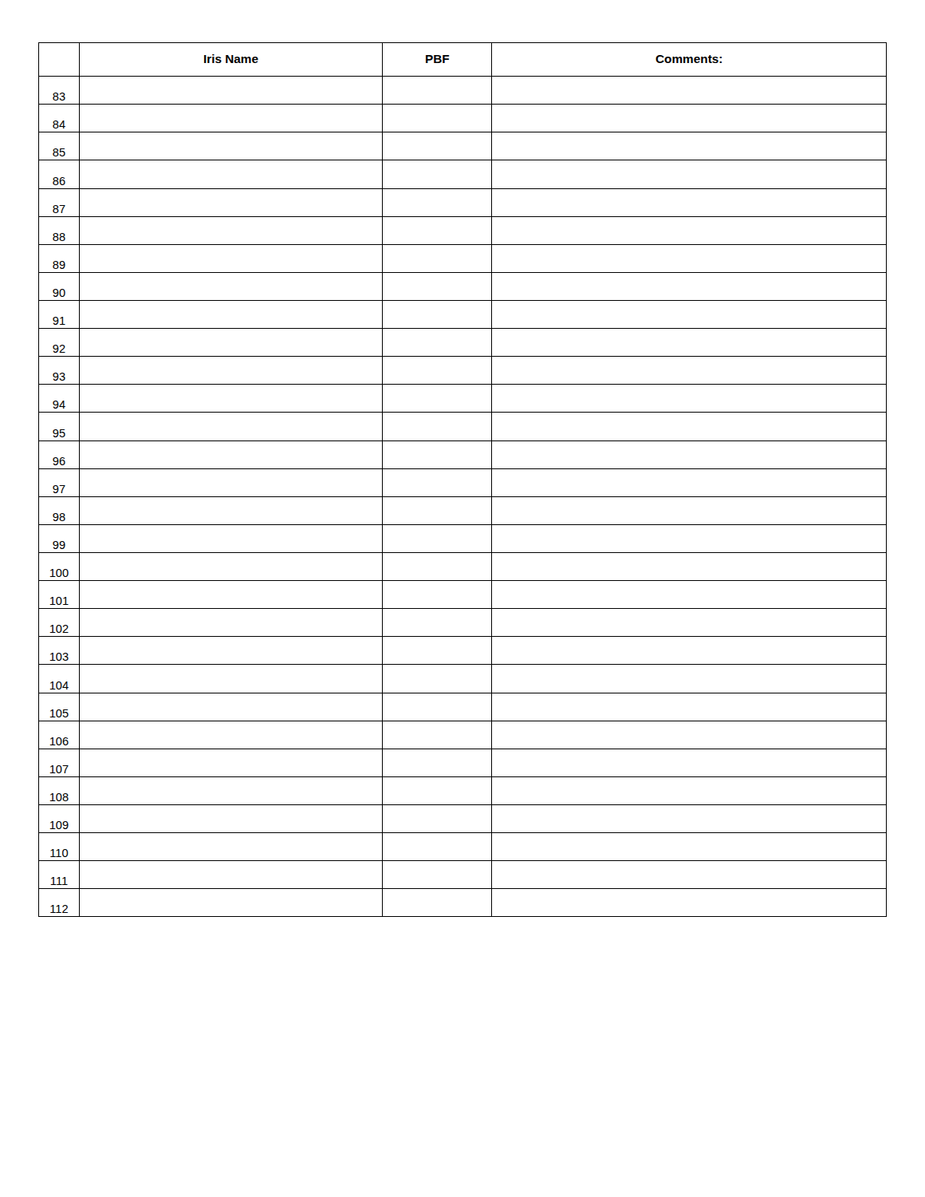| | Iris Name | PBF | Comments: |
| --- | --- | --- | --- |
| 83 | | | |
| 84 | | | |
| 85 | | | |
| 86 | | | |
| 87 | | | |
| 88 | | | |
| 89 | | | |
| 90 | | | |
| 91 | | | |
| 92 | | | |
| 93 | | | |
| 94 | | | |
| 95 | | | |
| 96 | | | |
| 97 | | | |
| 98 | | | |
| 99 | | | |
| 100 | | | |
| 101 | | | |
| 102 | | | |
| 103 | | | |
| 104 | | | |
| 105 | | | |
| 106 | | | |
| 107 | | | |
| 108 | | | |
| 109 | | | |
| 110 | | | |
| 111 | | | |
| 112 | | | |